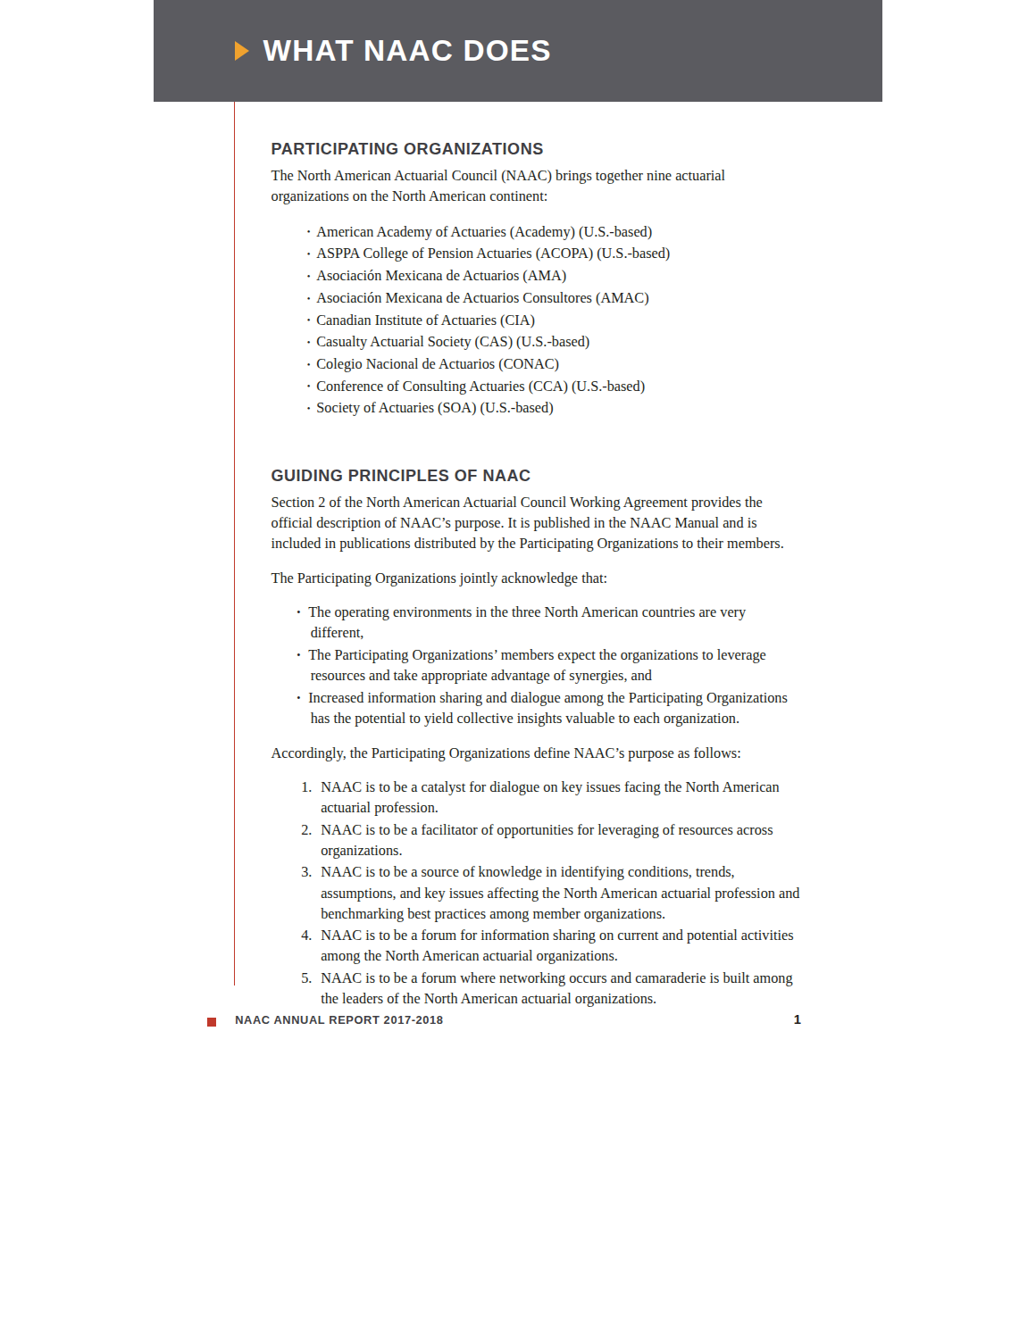WHAT NAAC DOES
PARTICIPATING ORGANIZATIONS
The North American Actuarial Council (NAAC) brings together nine actuarial organizations on the North American continent:
American Academy of Actuaries (Academy) (U.S.-based)
ASPPA College of Pension Actuaries (ACOPA) (U.S.-based)
Asociación Mexicana de Actuarios (AMA)
Asociación Mexicana de Actuarios Consultores (AMAC)
Canadian Institute of Actuaries (CIA)
Casualty Actuarial Society (CAS) (U.S.-based)
Colegio Nacional de Actuarios (CONAC)
Conference of Consulting Actuaries (CCA) (U.S.-based)
Society of Actuaries (SOA) (U.S.-based)
GUIDING PRINCIPLES OF NAAC
Section 2 of the North American Actuarial Council Working Agreement provides the official description of NAAC’s purpose. It is published in the NAAC Manual and is included in publications distributed by the Participating Organizations to their members.
The Participating Organizations jointly acknowledge that:
The operating environments in the three North American countries are very different,
The Participating Organizations’ members expect the organizations to leverage resources and take appropriate advantage of synergies, and
Increased information sharing and dialogue among the Participating Organizations has the potential to yield collective insights valuable to each organization.
Accordingly, the Participating Organizations define NAAC’s purpose as follows:
NAAC is to be a catalyst for dialogue on key issues facing the North American actuarial profession.
NAAC is to be a facilitator of opportunities for leveraging of resources across organizations.
NAAC is to be a source of knowledge in identifying conditions, trends, assumptions, and key issues affecting the North American actuarial profession and benchmarking best practices among member organizations.
NAAC is to be a forum for information sharing on current and potential activities among the North American actuarial organizations.
NAAC is to be a forum where networking occurs and camaraderie is built among the leaders of the North American actuarial organizations.
NAAC ANNUAL REPORT 2017-2018 1